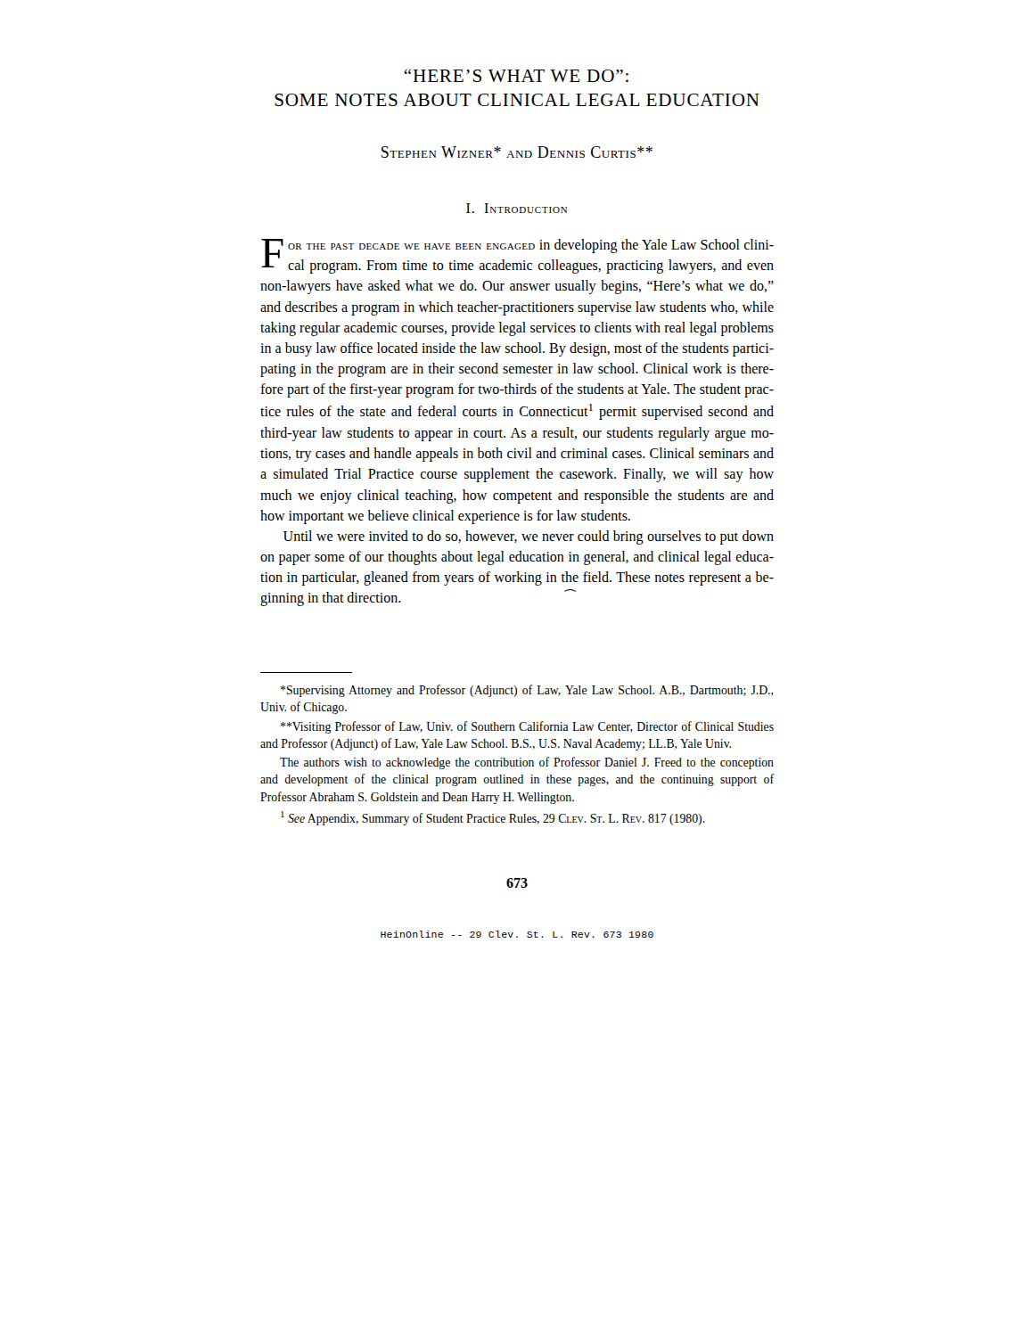“HERE’S WHAT WE DO”: SOME NOTES ABOUT CLINICAL LEGAL EDUCATION
Stephen Wizner* and Dennis Curtis**
I. Introduction
For the past decade we have been engaged in developing the Yale Law School clinical program. From time to time academic colleagues, practicing lawyers, and even non-lawyers have asked what we do. Our answer usually begins, “Here’s what we do,” and describes a program in which teacher-practitioners supervise law students who, while taking regular academic courses, provide legal services to clients with real legal problems in a busy law office located inside the law school. By design, most of the students participating in the program are in their second semester in law school. Clinical work is therefore part of the first-year program for two-thirds of the students at Yale. The student practice rules of the state and federal courts in Connecticut1 permit supervised second and third-year law students to appear in court. As a result, our students regularly argue motions, try cases and handle appeals in both civil and criminal cases. Clinical seminars and a simulated Trial Practice course supplement the casework. Finally, we will say how much we enjoy clinical teaching, how competent and responsible the students are and how important we believe clinical experience is for law students.
Until we were invited to do so, however, we never could bring ourselves to put down on paper some of our thoughts about legal education in general, and clinical legal education in particular, gleaned from years of working in the field. These notes represent a beginning in that direction.⁀
*Supervising Attorney and Professor (Adjunct) of Law, Yale Law School. A.B., Dartmouth; J.D., Univ. of Chicago.
**Visiting Professor of Law, Univ. of Southern California Law Center, Director of Clinical Studies and Professor (Adjunct) of Law, Yale Law School. B.S., U.S. Naval Academy; LL.B, Yale Univ.
The authors wish to acknowledge the contribution of Professor Daniel J. Freed to the conception and development of the clinical program outlined in these pages, and the continuing support of Professor Abraham S. Goldstein and Dean Harry H. Wellington.
1 See Appendix, Summary of Student Practice Rules, 29 Clev. St. L. Rev. 817 (1980).
673
HeinOnline -- 29 Clev. St. L. Rev. 673 1980